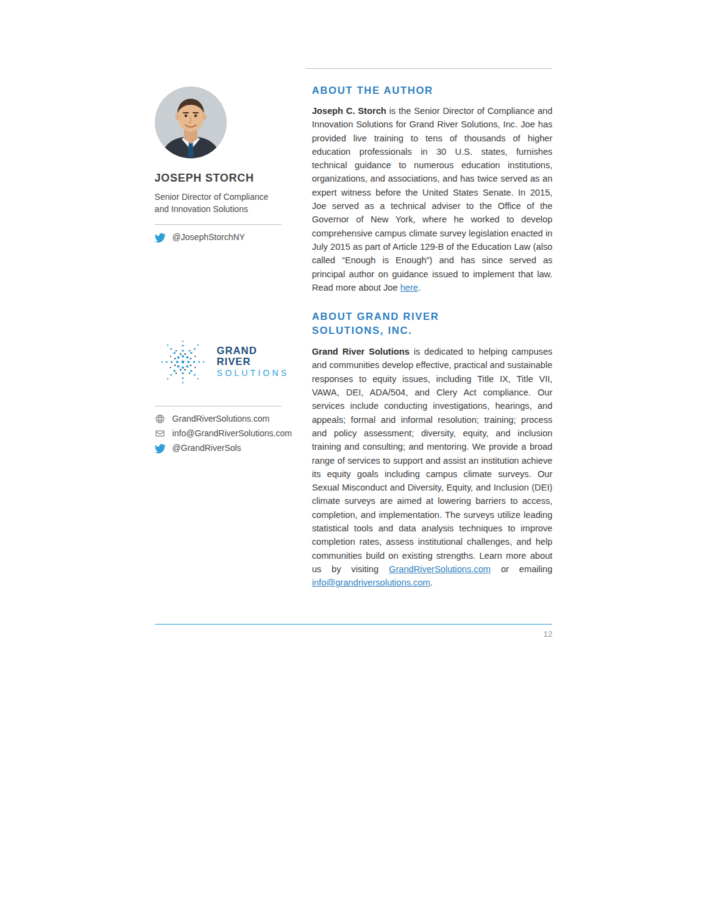JOSEPH STORCH
Senior Director of Compliance
and Innovation Solutions
@JosephStorchNY
GRAND RIVER SOLUTIONS
GrandRiverSolutions.com
info@GrandRiverSolutions.com
@GrandRiverSols
About the Author
Joseph C. Storch is the Senior Director of Compliance and Innovation Solutions for Grand River Solutions, Inc. Joe has provided live training to tens of thousands of higher education professionals in 30 U.S. states, furnishes technical guidance to numerous education institutions, organizations, and associations, and has twice served as an expert witness before the United States Senate. In 2015, Joe served as a technical adviser to the Office of the Governor of New York, where he worked to develop comprehensive campus climate survey legislation enacted in July 2015 as part of Article 129-B of the Education Law (also called “Enough is Enough”) and has since served as principal author on guidance issued to implement that law. Read more about Joe here.
About Grand River
Solutions, Inc.
Grand River Solutions is dedicated to helping campuses and communities develop effective, practical and sustainable responses to equity issues, including Title IX, Title VII, VAWA, DEI, ADA/504, and Clery Act compliance. Our services include conducting investigations, hearings, and appeals; formal and informal resolution; training; process and policy assessment; diversity, equity, and inclusion training and consulting; and mentoring. We provide a broad range of services to support and assist an institution achieve its equity goals including campus climate surveys. Our Sexual Misconduct and Diversity, Equity, and Inclusion (DEI) climate surveys are aimed at lowering barriers to access, completion, and implementation. The surveys utilize leading statistical tools and data analysis techniques to improve completion rates, assess institutional challenges, and help communities build on existing strengths. Learn more about us by visiting GrandRiverSolutions.com or emailing info@grandriversolutions.com.
12